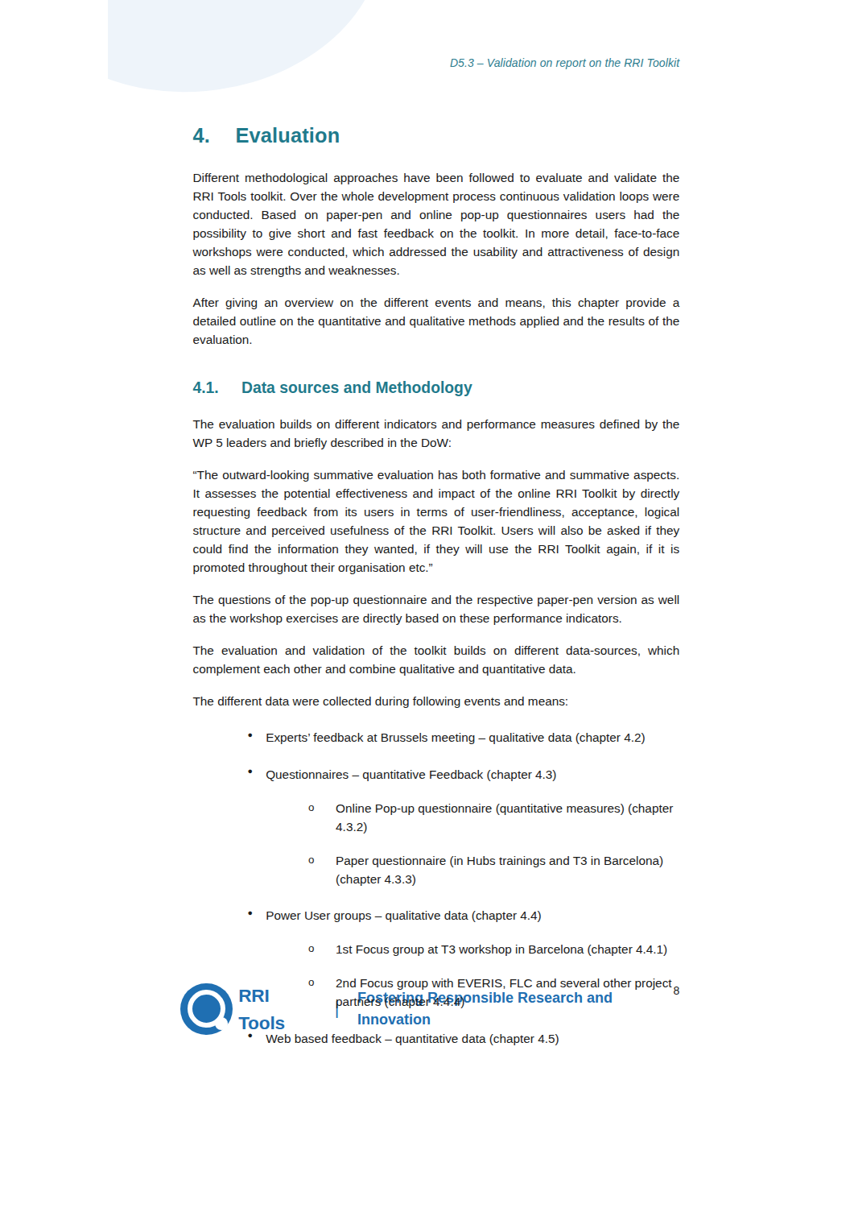D5.3 – Validation on report on the RRI Toolkit
4. Evaluation
Different methodological approaches have been followed to evaluate and validate the RRI Tools toolkit. Over the whole development process continuous validation loops were conducted. Based on paper-pen and online pop-up questionnaires users had the possibility to give short and fast feedback on the toolkit. In more detail, face-to-face workshops were conducted, which addressed the usability and attractiveness of design as well as strengths and weaknesses.
After giving an overview on the different events and means, this chapter provide a detailed outline on the quantitative and qualitative methods applied and the results of the evaluation.
4.1. Data sources and Methodology
The evaluation builds on different indicators and performance measures defined by the WP 5 leaders and briefly described in the DoW:
“The outward-looking summative evaluation has both formative and summative aspects. It assesses the potential effectiveness and impact of the online RRI Toolkit by directly requesting feedback from its users in terms of user-friendliness, acceptance, logical structure and perceived usefulness of the RRI Toolkit. Users will also be asked if they could find the information they wanted, if they will use the RRI Toolkit again, if it is promoted throughout their organisation etc.”
The questions of the pop-up questionnaire and the respective paper-pen version as well as the workshop exercises are directly based on these performance indicators.
The evaluation and validation of the toolkit builds on different data-sources, which complement each other and combine qualitative and quantitative data.
The different data were collected during following events and means:
Experts’ feedback at Brussels meeting – qualitative data (chapter 4.2)
Questionnaires – quantitative Feedback (chapter 4.3)
Online Pop-up questionnaire (quantitative measures) (chapter 4.3.2)
Paper questionnaire (in Hubs trainings and T3 in Barcelona) (chapter 4.3.3)
Power User groups – qualitative data (chapter 4.4)
1st Focus group at T3 workshop in Barcelona (chapter 4.4.1)
2nd Focus group with EVERIS, FLC and several other project partners (chapter 4.4.4)
Web based feedback – quantitative data (chapter 4.5)
8
RRI Tools
|
Fostering Responsible Research and Innovation